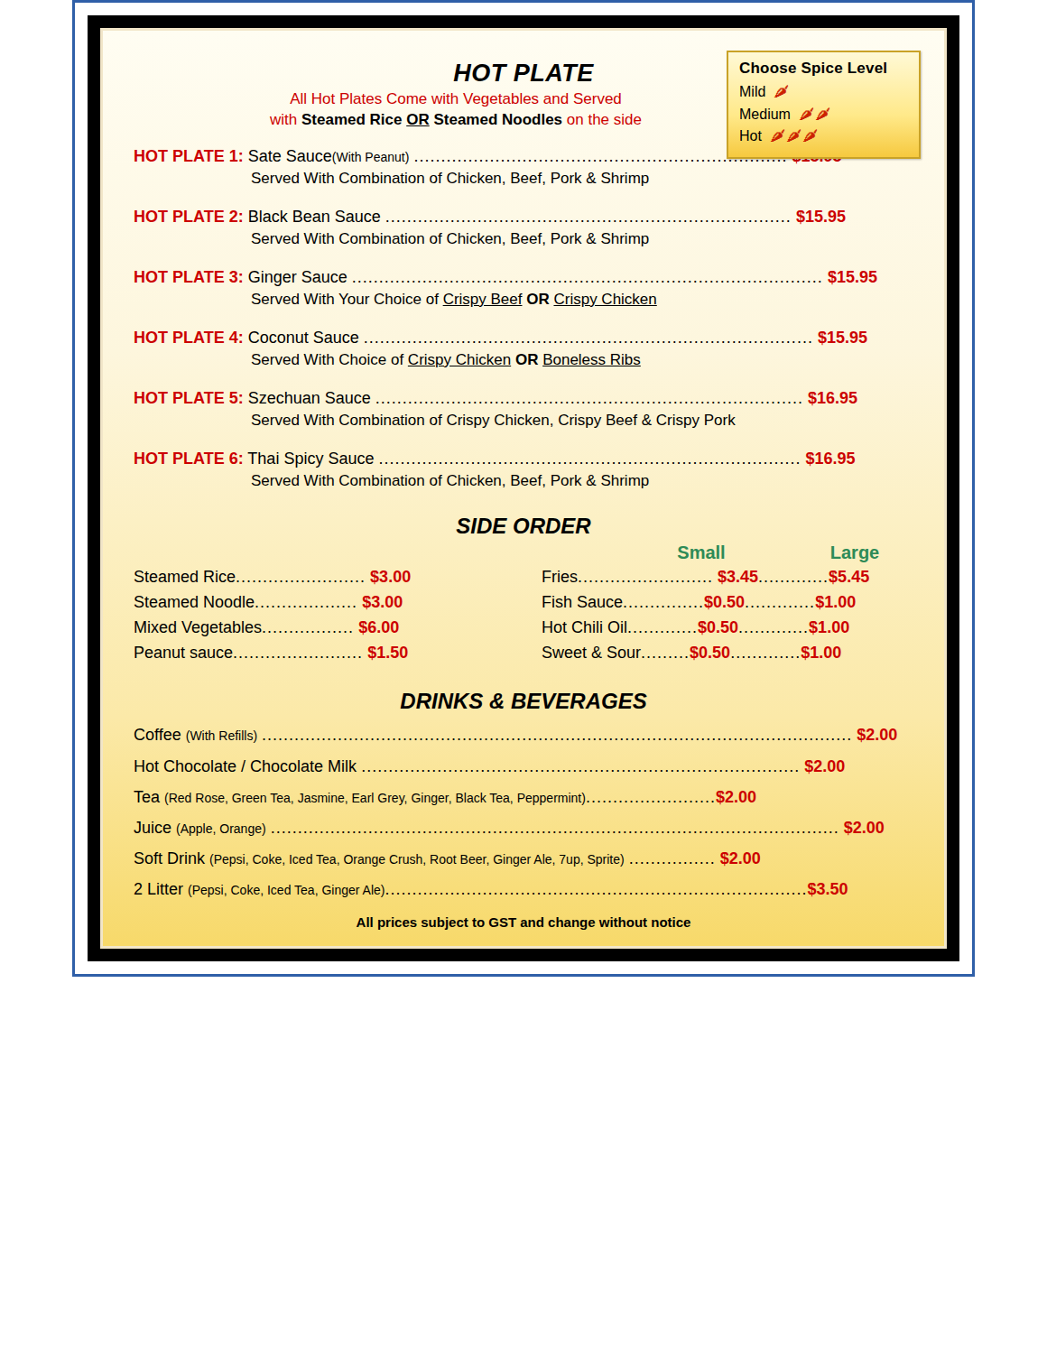Choose Spice Level
Mild 🌶
Medium 🌶🌶
Hot 🌶🌶🌶
HOT PLATE
All Hot Plates Come with Vegetables and Served
with Steamed Rice OR Steamed Noodles on the side
HOT PLATE 1: Sate Sauce(With Peanut) ..................................................................... $15.95
Served With Combination of Chicken, Beef, Pork & Shrimp
HOT PLATE 2: Black Bean Sauce ........................................................................... $15.95
Served With Combination of Chicken, Beef, Pork & Shrimp
HOT PLATE 3: Ginger Sauce ....................................................................................... $15.95
Served With Your Choice of Crispy Beef OR Crispy Chicken
HOT PLATE 4: Coconut Sauce ................................................................................... $15.95
Served With Choice of Crispy Chicken OR Boneless Ribs
HOT PLATE 5: Szechuan Sauce ............................................................................... $16.95
Served With Combination of Crispy Chicken, Crispy Beef & Crispy Pork
HOT PLATE 6: Thai Spicy Sauce .............................................................................. $16.95
Served With Combination of Chicken, Beef, Pork & Shrimp
SIDE ORDER
Small Large
Steamed Rice........................ $3.00
Steamed Noodle................... $3.00
Mixed Vegetables................. $6.00
Peanut sauce........................ $1.50
Fries......................... $3.45.............$5.45
Fish Sauce...............$0.50.............$1.00
Hot Chili Oil.............$0.50.............$1.00
Sweet & Sour.........$0.50.............$1.00
DRINKS & BEVERAGES
Coffee (With Refills) ............................................................................................................. $2.00
Hot Chocolate / Chocolate Milk ................................................................................. $2.00
Tea (Red Rose, Green Tea, Jasmine, Earl Grey, Ginger, Black Tea, Peppermint)........................$2.00
Juice (Apple, Orange) ......................................................................................................... $2.00
Soft Drink (Pepsi, Coke, Iced Tea, Orange Crush, Root Beer, Ginger Ale, 7up, Sprite) ................ $2.00
2 Litter (Pepsi, Coke, Iced Tea, Ginger Ale)..............................................................................$3.50
All prices subject to GST and change without notice